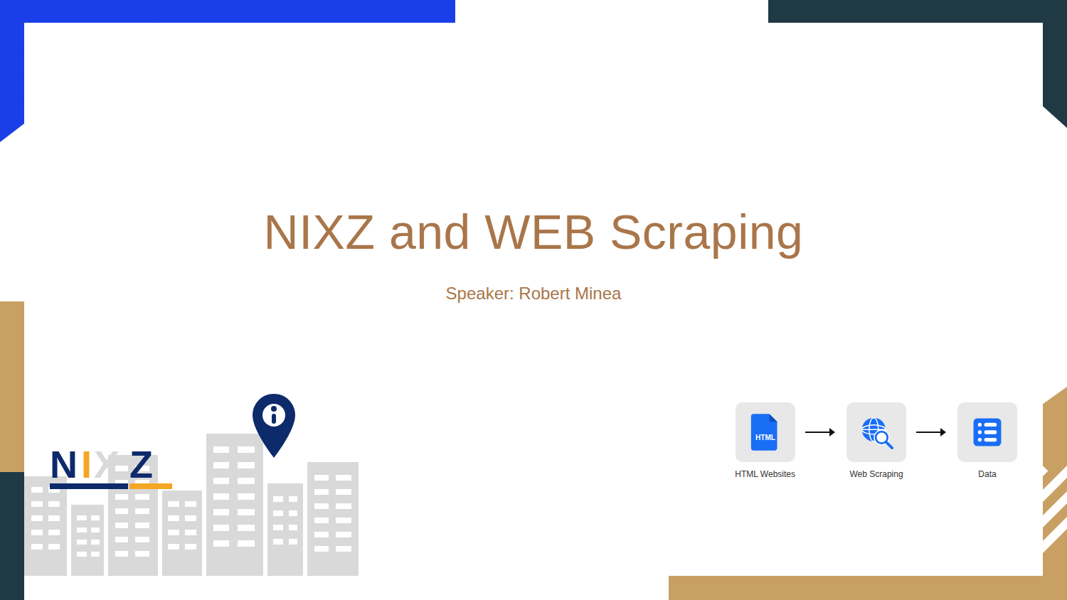N I X Z
NIXZ and WEB Scraping
Speaker: Robert Minea
HTML
HTML Websites
Web Scraping
Data